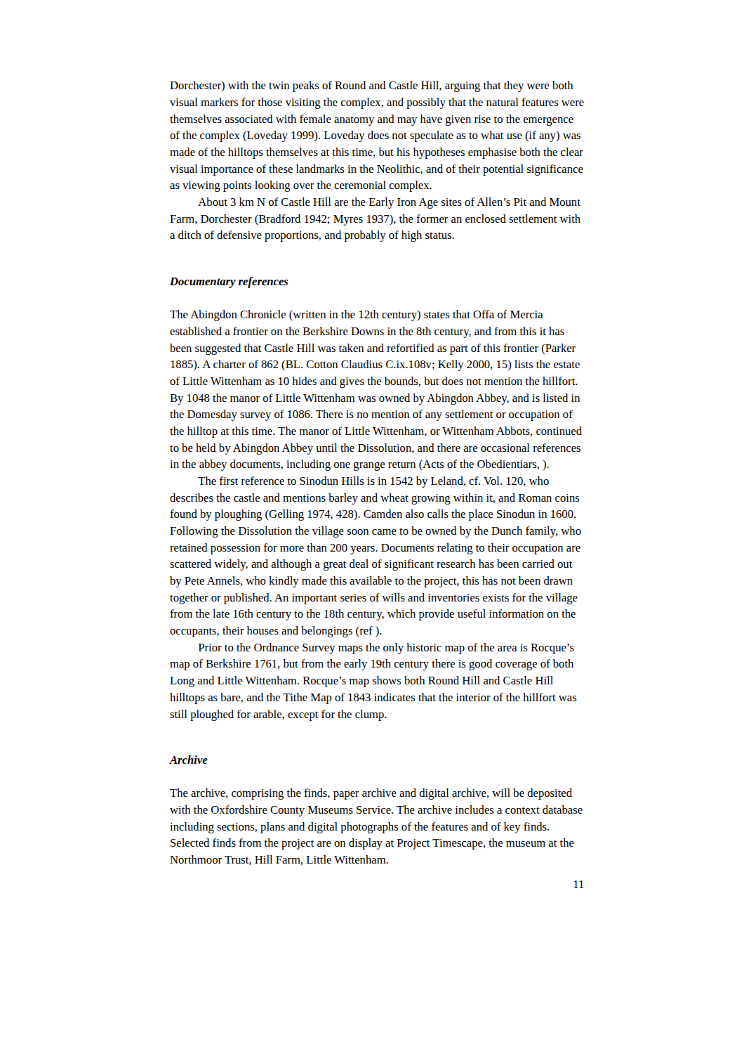Dorchester) with the twin peaks of Round and Castle Hill, arguing that they were both visual markers for those visiting the complex, and possibly that the natural features were themselves associated with female anatomy and may have given rise to the emergence of the complex (Loveday 1999). Loveday does not speculate as to what use (if any) was made of the hilltops themselves at this time, but his hypotheses emphasise both the clear visual importance of these landmarks in the Neolithic, and of their potential significance as viewing points looking over the ceremonial complex.
About 3 km N of Castle Hill are the Early Iron Age sites of Allen’s Pit and Mount Farm, Dorchester (Bradford 1942; Myres 1937), the former an enclosed settlement with a ditch of defensive proportions, and probably of high status.
Documentary references
The Abingdon Chronicle (written in the 12th century) states that Offa of Mercia established a frontier on the Berkshire Downs in the 8th century, and from this it has been suggested that Castle Hill was taken and refortified as part of this frontier (Parker 1885). A charter of 862 (BL. Cotton Claudius C.ix.108v; Kelly 2000, 15) lists the estate of Little Wittenham as 10 hides and gives the bounds, but does not mention the hillfort. By 1048 the manor of Little Wittenham was owned by Abingdon Abbey, and is listed in the Domesday survey of 1086. There is no mention of any settlement or occupation of the hilltop at this time. The manor of Little Wittenham, or Wittenham Abbots, continued to be held by Abingdon Abbey until the Dissolution, and there are occasional references in the abbey documents, including one grange return (Acts of the Obedientiars, ).
The first reference to Sinodun Hills is in 1542 by Leland, cf. Vol. 120, who describes the castle and mentions barley and wheat growing within it, and Roman coins found by ploughing (Gelling 1974, 428). Camden also calls the place Sinodun in 1600. Following the Dissolution the village soon came to be owned by the Dunch family, who retained possession for more than 200 years. Documents relating to their occupation are scattered widely, and although a great deal of significant research has been carried out by Pete Annels, who kindly made this available to the project, this has not been drawn together or published. An important series of wills and inventories exists for the village from the late 16th century to the 18th century, which provide useful information on the occupants, their houses and belongings (ref ).
Prior to the Ordnance Survey maps the only historic map of the area is Rocque’s map of Berkshire 1761, but from the early 19th century there is good coverage of both Long and Little Wittenham. Rocque’s map shows both Round Hill and Castle Hill hilltops as bare, and the Tithe Map of 1843 indicates that the interior of the hillfort was still ploughed for arable, except for the clump.
Archive
The archive, comprising the finds, paper archive and digital archive, will be deposited with the Oxfordshire County Museums Service. The archive includes a context database including sections, plans and digital photographs of the features and of key finds. Selected finds from the project are on display at Project Timescape, the museum at the Northmoor Trust, Hill Farm, Little Wittenham.
11